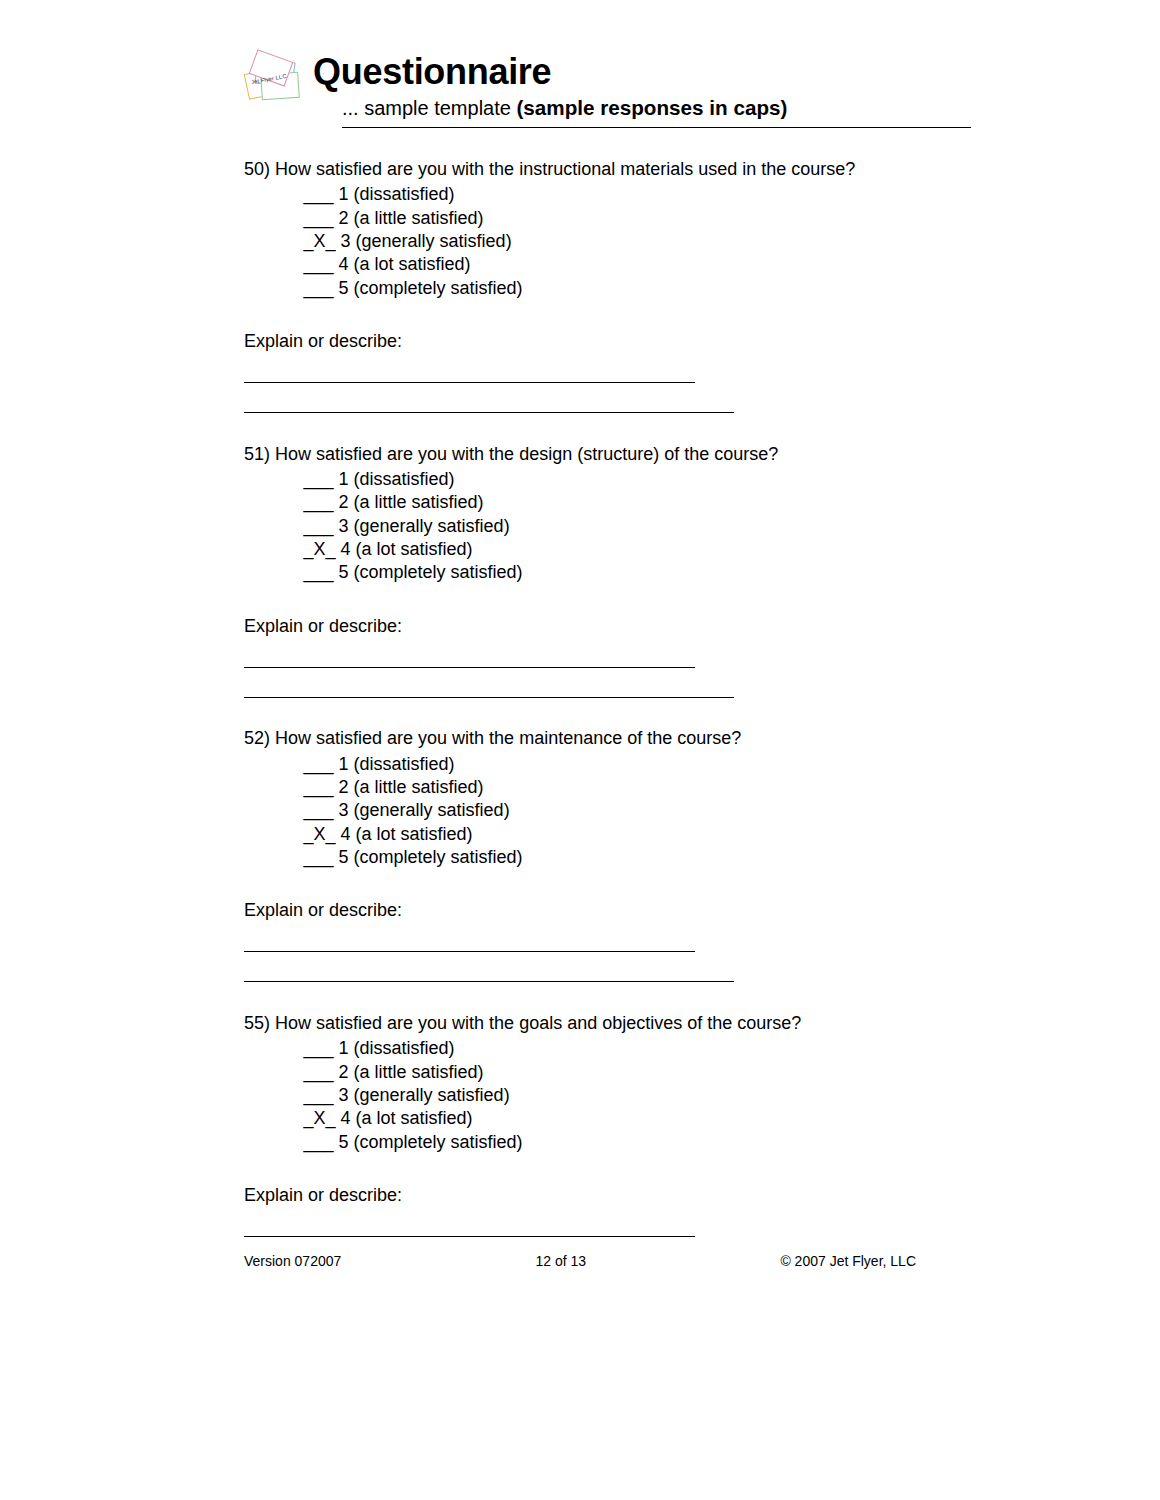Jet Flyer LLC
Questionnaire
... sample template (sample responses in caps)
50) How satisfied are you with the instructional materials used in the course?
___ 1 (dissatisfied)
___ 2 (a little satisfied)
_X_ 3 (generally satisfied)
___ 4 (a lot satisfied)
___ 5 (completely satisfied)
Explain or describe:
51) How satisfied are you with the design (structure) of the course?
___ 1 (dissatisfied)
___ 2 (a little satisfied)
___ 3 (generally satisfied)
_X_ 4 (a lot satisfied)
___ 5 (completely satisfied)
Explain or describe:
52) How satisfied are you with the maintenance of the course?
___ 1 (dissatisfied)
___ 2 (a little satisfied)
___ 3 (generally satisfied)
_X_ 4 (a lot satisfied)
___ 5 (completely satisfied)
Explain or describe:
55) How satisfied are you with the goals and objectives of the course?
___ 1 (dissatisfied)
___ 2 (a little satisfied)
___ 3 (generally satisfied)
_X_ 4 (a lot satisfied)
___ 5 (completely satisfied)
Explain or describe:
Version 072007
12 of 13
© 2007 Jet Flyer, LLC